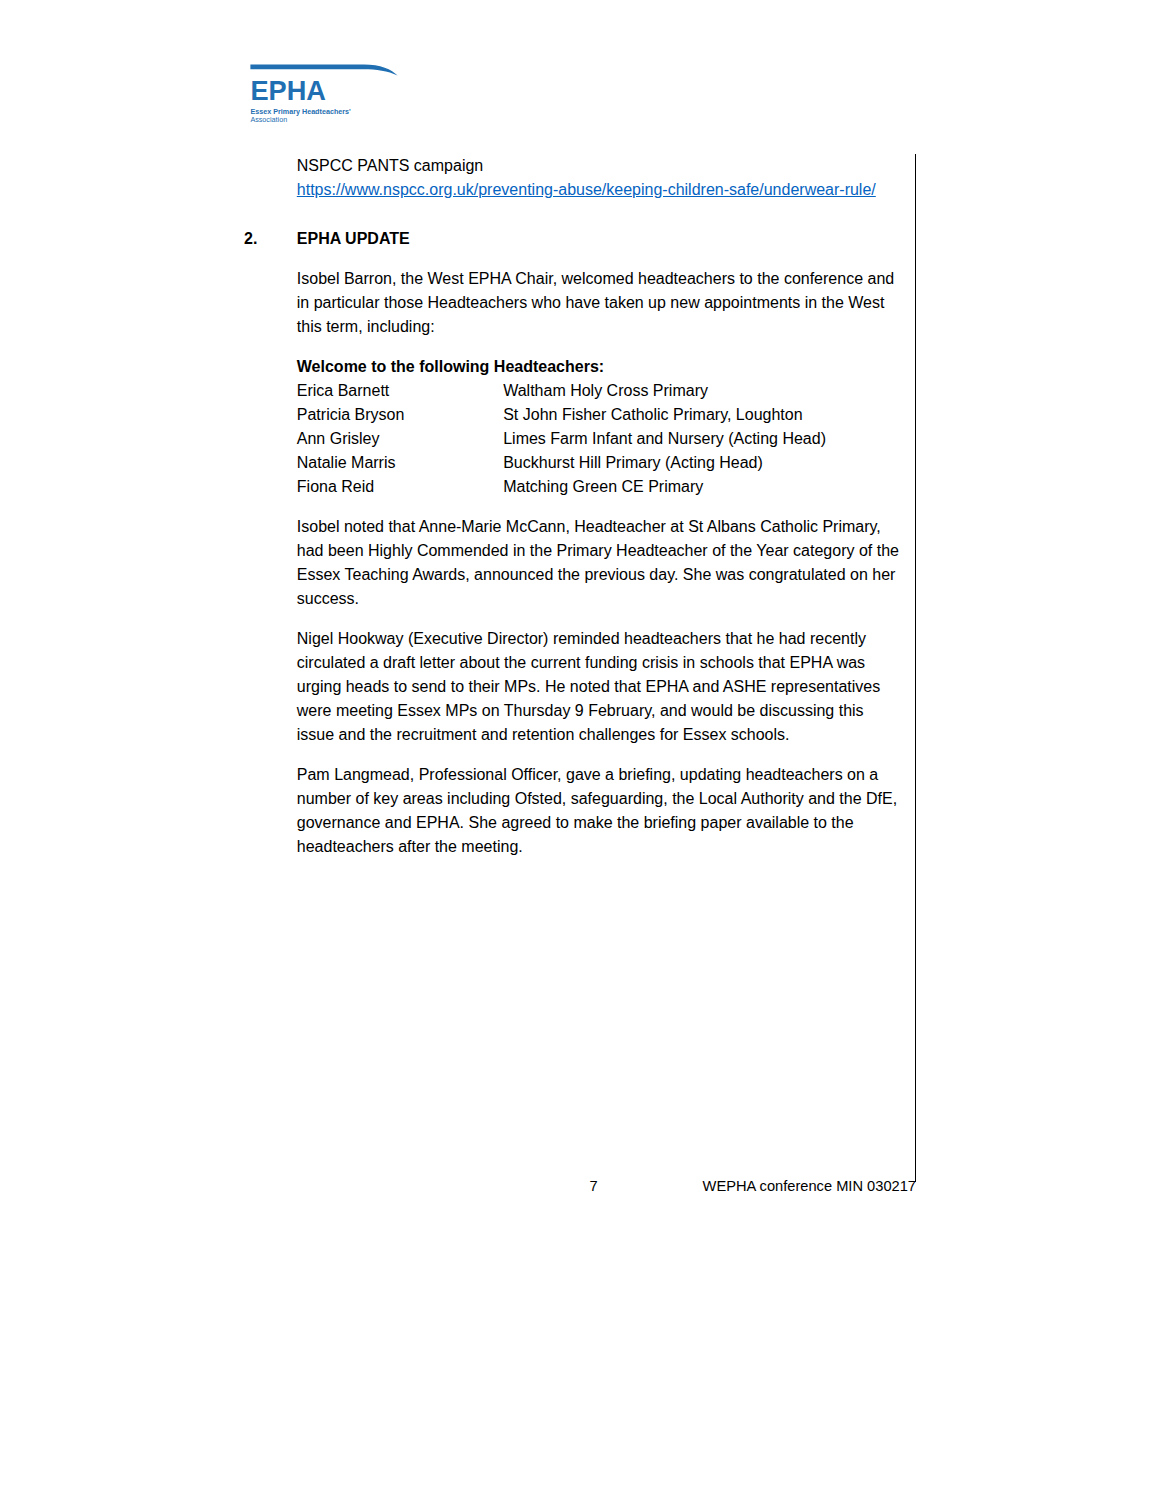EPHA Essex Primary Headteachers' Association
NSPCC PANTS campaign
https://www.nspcc.org.uk/preventing-abuse/keeping-children-safe/underwear-rule/
2.
EPHA UPDATE
Isobel Barron, the West EPHA Chair, welcomed headteachers to the conference and in particular those Headteachers who have taken up new appointments in the West this term, including:
Welcome to the following Headteachers:
| Erica Barnett | Waltham Holy Cross Primary |
| Patricia Bryson | St John Fisher Catholic Primary, Loughton |
| Ann Grisley | Limes Farm Infant and Nursery (Acting Head) |
| Natalie Marris | Buckhurst Hill Primary (Acting Head) |
| Fiona Reid | Matching Green CE Primary |
Isobel noted that Anne-Marie McCann, Headteacher at St Albans Catholic Primary, had been Highly Commended in the Primary Headteacher of the Year category of the Essex Teaching Awards, announced the previous day. She was congratulated on her success.
Nigel Hookway (Executive Director) reminded headteachers that he had recently circulated a draft letter about the current funding crisis in schools that EPHA was urging heads to send to their MPs. He noted that EPHA and ASHE representatives were meeting Essex MPs on Thursday 9 February, and would be discussing this issue and the recruitment and retention challenges for Essex schools.
Pam Langmead, Professional Officer, gave a briefing, updating headteachers on a number of key areas including Ofsted, safeguarding, the Local Authority and the DfE, governance and EPHA. She agreed to make the briefing paper available to the headteachers after the meeting.
7 WEPHA conference MIN 030217